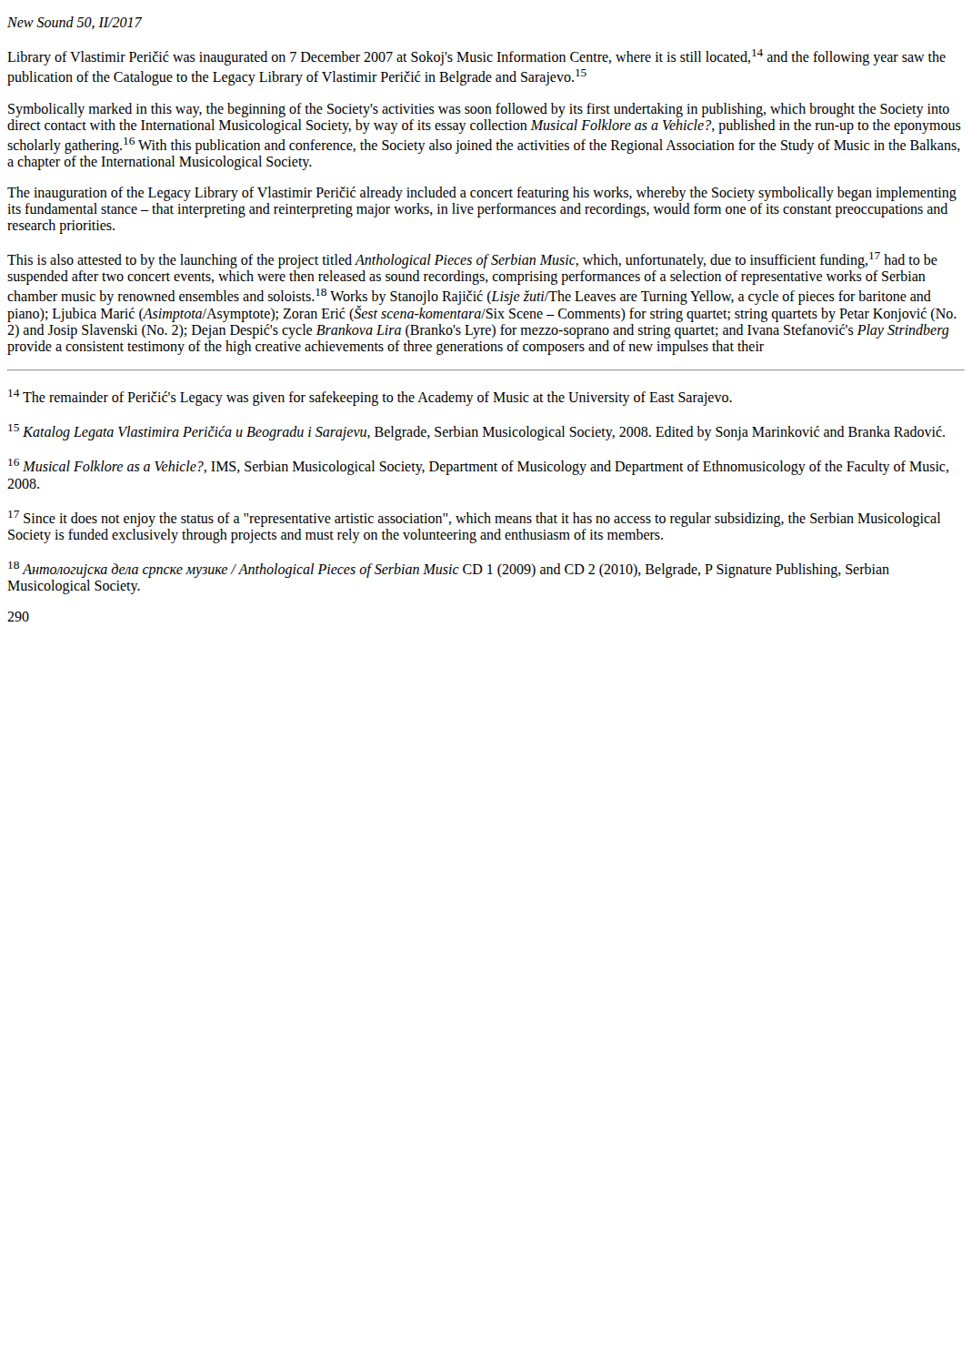New Sound 50, II/2017
Library of Vlastimir Peričić was inaugurated on 7 December 2007 at Sokoj's Music Information Centre, where it is still located,14 and the following year saw the publication of the Catalogue to the Legacy Library of Vlastimir Peričić in Belgrade and Sarajevo.15
Symbolically marked in this way, the beginning of the Society's activities was soon followed by its first undertaking in publishing, which brought the Society into direct contact with the International Musicological Society, by way of its essay collection Musical Folklore as a Vehicle?, published in the run-up to the eponymous scholarly gathering.16 With this publication and conference, the Society also joined the activities of the Regional Association for the Study of Music in the Balkans, a chapter of the International Musicological Society.
The inauguration of the Legacy Library of Vlastimir Peričić already included a concert featuring his works, whereby the Society symbolically began implementing its fundamental stance – that interpreting and reinterpreting major works, in live performances and recordings, would form one of its constant preoccupations and research priorities.
This is also attested to by the launching of the project titled Anthological Pieces of Serbian Music, which, unfortunately, due to insufficient funding,17 had to be suspended after two concert events, which were then released as sound recordings, comprising performances of a selection of representative works of Serbian chamber music by renowned ensembles and soloists.18 Works by Stanojlo Rajičić (Lisje žuti/The Leaves are Turning Yellow, a cycle of pieces for baritone and piano); Ljubica Marić (Asimptota/Asymptote); Zoran Erić (Šest scena-komentara/Six Scene – Comments) for string quartet; string quartets by Petar Konjović (No. 2) and Josip Slavenski (No. 2); Dejan Despić's cycle Brankova Lira (Branko's Lyre) for mezzo-soprano and string quartet; and Ivana Stefanović's Play Strindberg provide a consistent testimony of the high creative achievements of three generations of composers and of new impulses that their
14 The remainder of Peričić's Legacy was given for safekeeping to the Academy of Music at the University of East Sarajevo.
15 Katalog Legata Vlastimira Peričića u Beogradu i Sarajevu, Belgrade, Serbian Musicological Society, 2008. Edited by Sonja Marinković and Branka Radović.
16 Musical Folklore as a Vehicle?, IMS, Serbian Musicological Society, Department of Musicology and Department of Ethnomusicology of the Faculty of Music, 2008.
17 Since it does not enjoy the status of a "representative artistic association", which means that it has no access to regular subsidizing, the Serbian Musicological Society is funded exclusively through projects and must rely on the volunteering and enthusiasm of its members.
18 Антологијска дела српске музике / Anthological Pieces of Serbian Music CD 1 (2009) and CD 2 (2010), Belgrade, P Signature Publishing, Serbian Musicological Society.
290